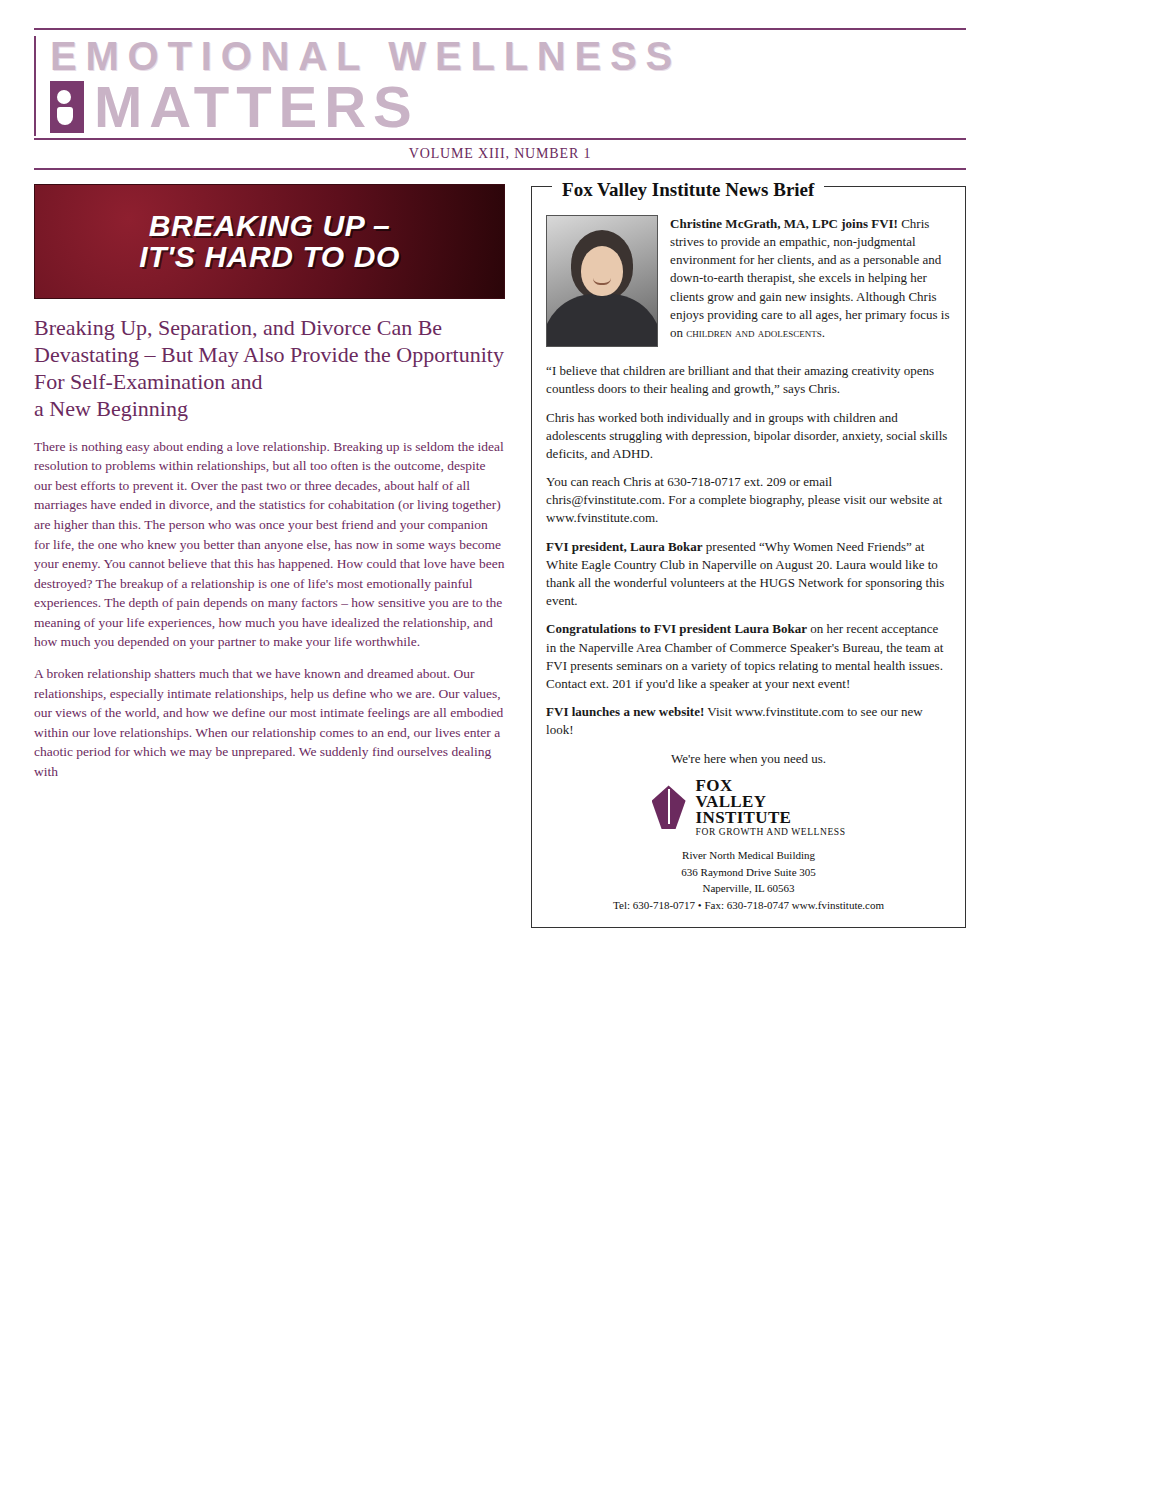EMOTIONAL WELLNESS
MATTERS
VOLUME XIII, NUMBER 1
BREAKING UP –
IT'S HARD TO DO
Breaking Up, Separation, and Divorce Can Be Devastating – But May Also Provide the Opportunity For Self-Examination and
a New Beginning
There is nothing easy about ending a love relationship. Breaking up is seldom the ideal resolution to problems within relationships, but all too often is the outcome, despite our best efforts to prevent it. Over the past two or three decades, about half of all marriages have ended in divorce, and the statistics for cohabitation (or living together) are higher than this. The person who was once your best friend and your companion for life, the one who knew you better than anyone else, has now in some ways become your enemy. You cannot believe that this has happened. How could that love have been destroyed? The breakup of a relationship is one of life's most emotionally painful experiences. The depth of pain depends on many factors – how sensitive you are to the meaning of your life experiences, how much you have idealized the relationship, and how much you depended on your partner to make your life worthwhile.
A broken relationship shatters much that we have known and dreamed about. Our relationships, especially intimate relationships, help us define who we are. Our values, our views of the world, and how we define our most intimate feelings are all embodied within our love relationships. When our relationship comes to an end, our lives enter a chaotic period for which we may be unprepared. We suddenly find ourselves dealing with
Fox Valley Institute News Brief
Christine McGrath, MA, LPC joins FVI! Chris strives to provide an empathic, non-judgmental environment for her clients, and as a personable and down-to-earth therapist, she excels in helping her clients grow and gain new insights. Although Chris enjoys providing care to all ages, her primary focus is on children and adolescents.
“I believe that children are brilliant and that their amazing creativity opens countless doors to their healing and growth,” says Chris.
Chris has worked both individually and in groups with children and adolescents struggling with depression, bipolar disorder, anxiety, social skills deficits, and ADHD.
You can reach Chris at 630-718-0717 ext. 209 or email chris@fvinstitute.com. For a complete biography, please visit our website at www.fvinstitute.com.
FVI president, Laura Bokar presented “Why Women Need Friends” at White Eagle Country Club in Naperville on August 20. Laura would like to thank all the wonderful volunteers at the HUGS Network for sponsoring this event.
Congratulations to FVI president Laura Bokar on her recent acceptance in the Naperville Area Chamber of Commerce Speaker's Bureau, the team at FVI presents seminars on a variety of topics relating to mental health issues. Contact ext. 201 if you'd like a speaker at your next event!
FVI launches a new website! Visit www.fvinstitute.com to see our new look!
We're here when you need us.
FOX VALLEY INSTITUTE FOR GROWTH AND WELLNESS
River North Medical Building
636 Raymond Drive Suite 305
Naperville, IL 60563
Tel: 630-718-0717 • Fax: 630-718-0747 www.fvinstitute.com